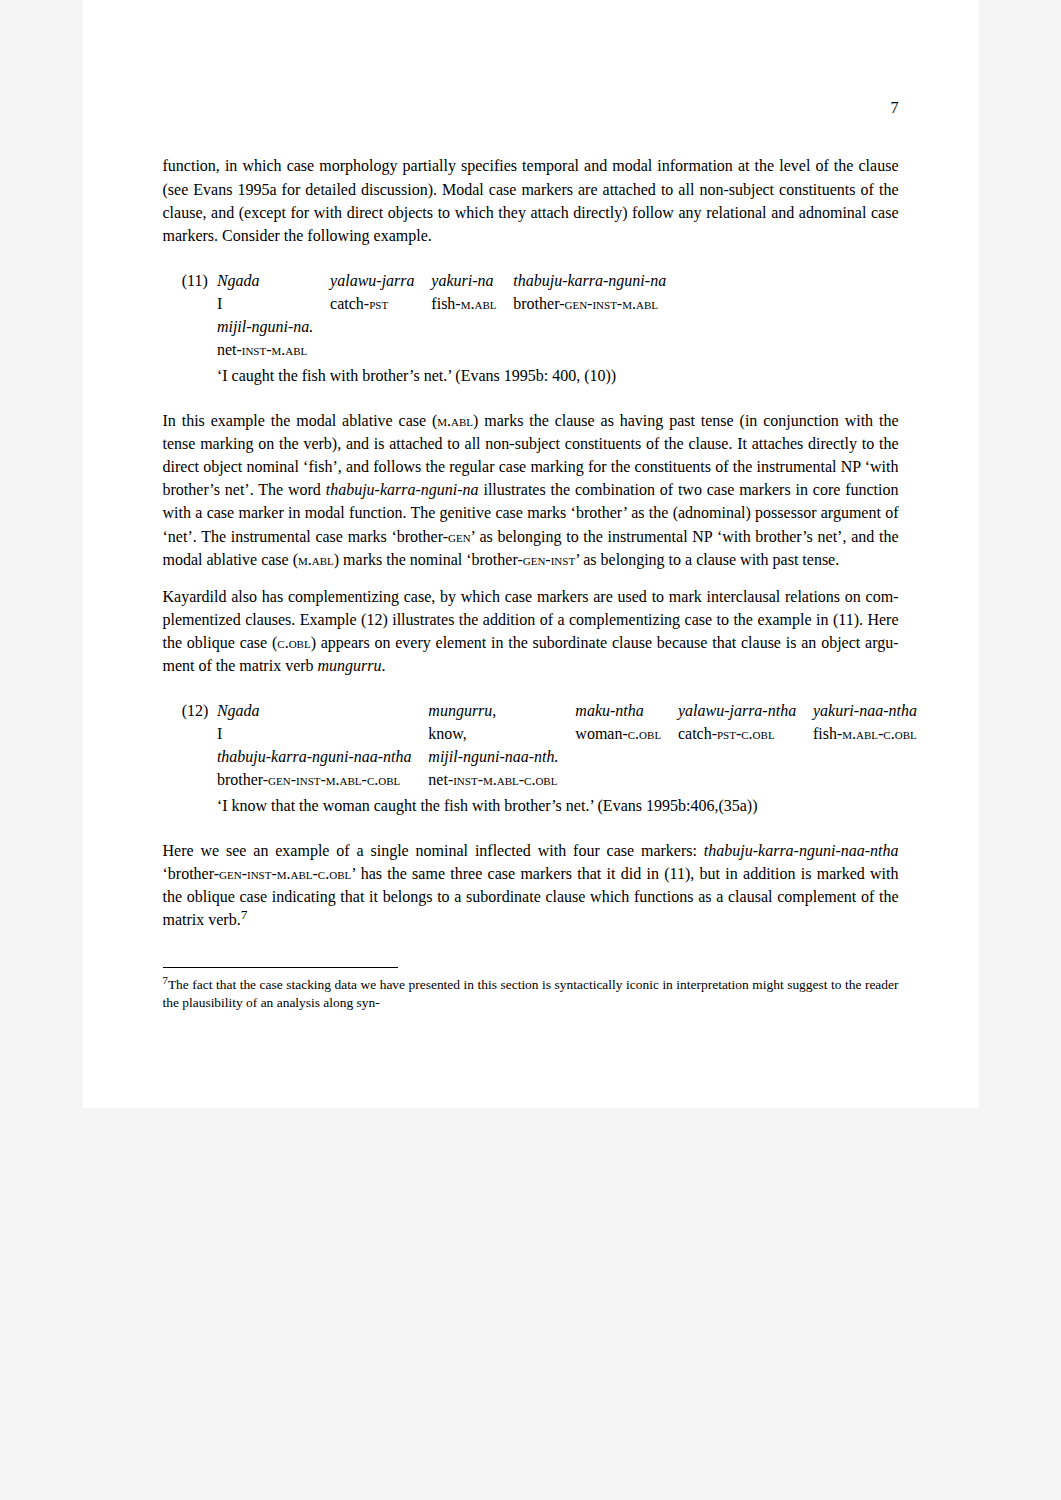7
function, in which case morphology partially specifies temporal and modal information at the level of the clause (see Evans 1995a for detailed discussion). Modal case markers are attached to all non-subject constituents of the clause, and (except for with direct objects to which they attach directly) follow any relational and adnominal case markers. Consider the following example.
(11)
Ngada
yalawu-jarra
yakuri-na
thabuju-karra-nguni-na
I
catch-pst
fish-m.abl
brother-gen-inst-m.abl
mijil-nguni-na.
net-inst-m.abl
‘I caught the fish with brother’s net.’ (Evans 1995b: 400, (10))
In this example the modal ablative case (m.abl) marks the clause as having past tense (in conjunction with the tense marking on the verb), and is attached to all non-subject constituents of the clause. It attaches directly to the direct object nominal ‘fish’, and follows the regular case marking for the constituents of the instrumental NP ‘with brother’s net’. The word thabuju-karra-nguni-na illustrates the combination of two case markers in core function with a case marker in modal function. The genitive case marks ‘brother’ as the (adnominal) possessor argument of ‘net’. The instrumental case marks ‘brother-gen’ as belonging to the instrumental NP ‘with brother’s net’, and the modal ablative case (m.abl) marks the nominal ‘brother-gen-inst’ as belonging to a clause with past tense.
Kayardild also has complementizing case, by which case markers are used to mark interclausal relations on complementized clauses. Example (12) illustrates the addition of a complementizing case to the example in (11). Here the oblique case (c.obl) appears on every element in the subordinate clause because that clause is an object argument of the matrix verb mungurru.
(12)
Ngada
mungurru,
maku-ntha
yalawu-jarra-ntha
yakuri-naa-ntha
I
know,
woman-c.obl
catch-pst-c.obl
fish-m.abl-c.obl
thabuju-karra-nguni-naa-ntha
mijil-nguni-naa-nth.
brother-gen-inst-m.abl-c.obl
net-inst-m.abl-c.obl
‘I know that the woman caught the fish with brother’s net.’ (Evans 1995b:406,(35a))
Here we see an example of a single nominal inflected with four case markers: thabuju-karra-nguni-naa-ntha ‘brother-gen-inst-m.abl-c.obl’ has the same three case markers that it did in (11), but in addition is marked with the oblique case indicating that it belongs to a subordinate clause which functions as a clausal complement of the matrix verb.7
7The fact that the case stacking data we have presented in this section is syntactically iconic in interpretation might suggest to the reader the plausibility of an analysis along syn-